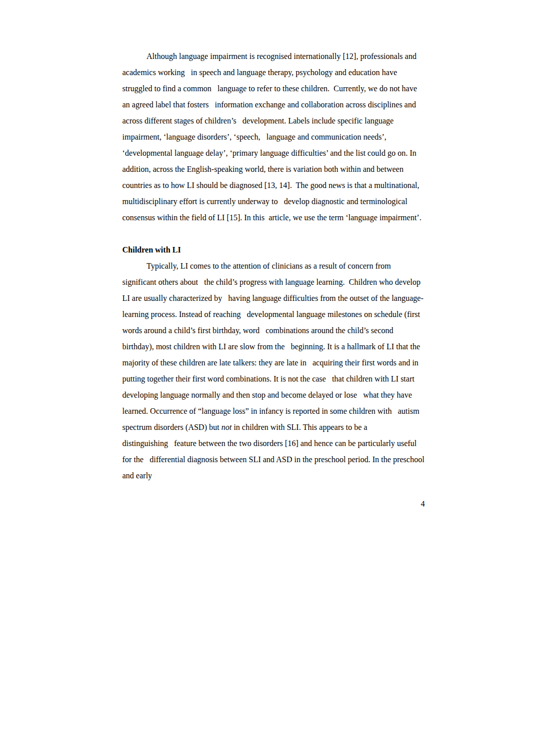Although language impairment is recognised internationally [12], professionals and academics working in speech and language therapy, psychology and education have struggled to find a common language to refer to these children. Currently, we do not have an agreed label that fosters information exchange and collaboration across disciplines and across different stages of children’s development. Labels include specific language impairment, ‘language disorders’, ‘speech, language and communication needs’, ‘developmental language delay’, ‘primary language difficulties’ and the list could go on. In addition, across the English-speaking world, there is variation both within and between countries as to how LI should be diagnosed [13, 14]. The good news is that a multinational, multidisciplinary effort is currently underway to develop diagnostic and terminological consensus within the field of LI [15]. In this article, we use the term ‘language impairment’.
Children with LI
Typically, LI comes to the attention of clinicians as a result of concern from significant others about the child’s progress with language learning. Children who develop LI are usually characterized by having language difficulties from the outset of the language-learning process. Instead of reaching developmental language milestones on schedule (first words around a child’s first birthday, word combinations around the child’s second birthday), most children with LI are slow from the beginning. It is a hallmark of LI that the majority of these children are late talkers: they are late in acquiring their first words and in putting together their first word combinations. It is not the case that children with LI start developing language normally and then stop and become delayed or lose what they have learned. Occurrence of “language loss” in infancy is reported in some children with autism spectrum disorders (ASD) but not in children with SLI. This appears to be a distinguishing feature between the two disorders [16] and hence can be particularly useful for the differential diagnosis between SLI and ASD in the preschool period. In the preschool and early
4